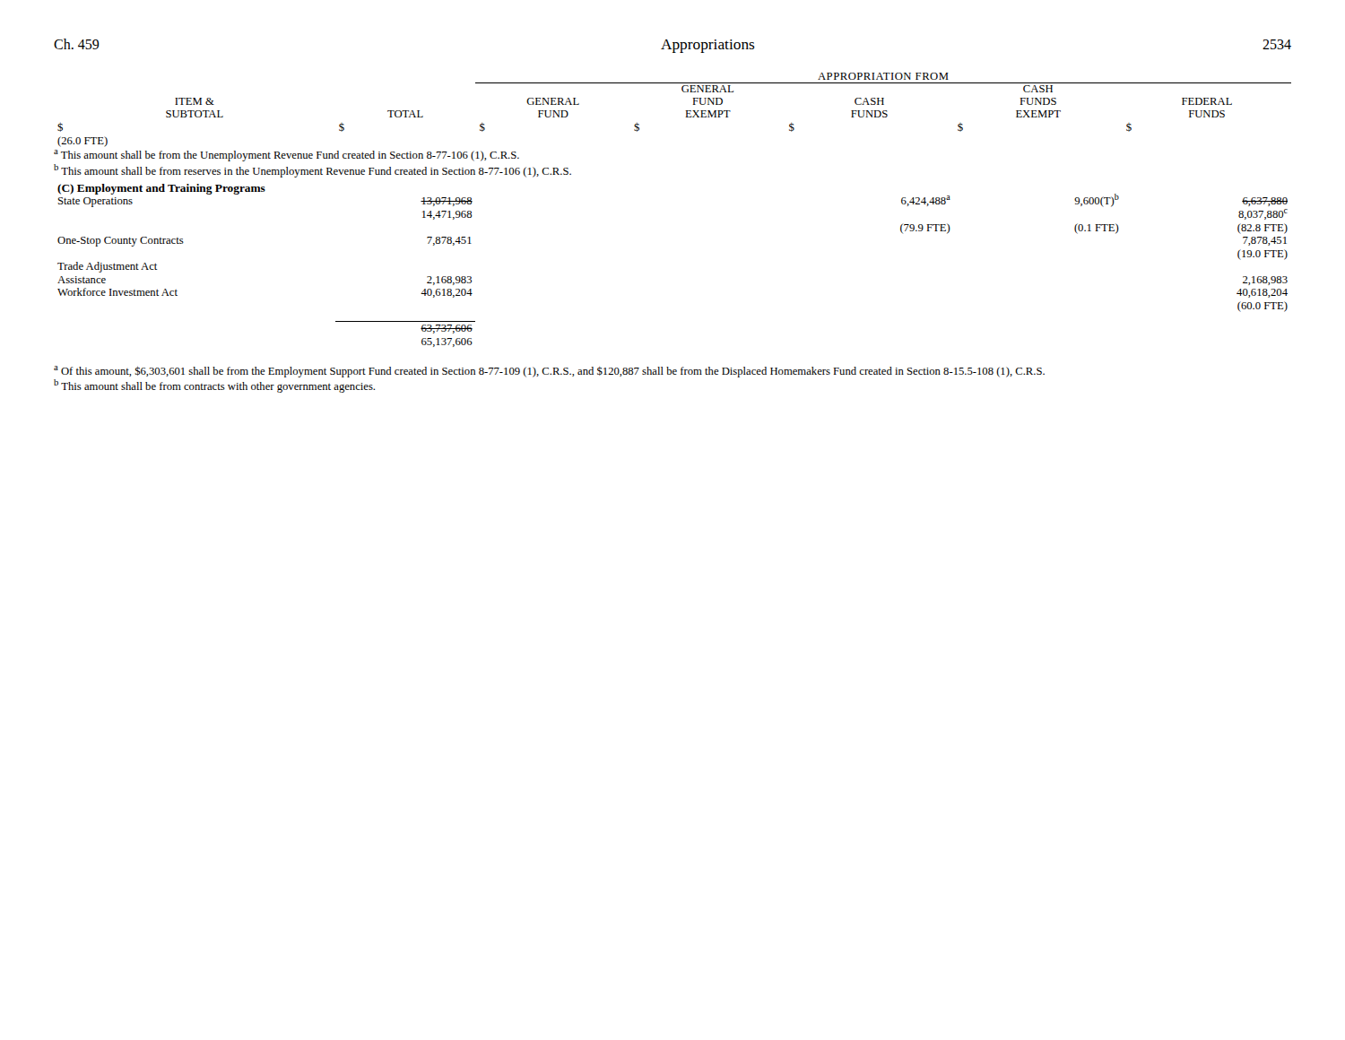Ch. 459
Appropriations
2534
| | | APPROPRIATION FROM |
| --- | --- | --- |
| ITEM & SUBTOTAL | TOTAL | GENERAL FUND | GENERAL FUND EXEMPT | CASH FUNDS | CASH FUNDS EXEMPT | FEDERAL FUNDS |
| $ | $ | $ | $ | $ | $ | $ |
| (26.0 FTE) | | | | | | |
a This amount shall be from the Unemployment Revenue Fund created in Section 8-77-106 (1), C.R.S.
b This amount shall be from reserves in the Unemployment Revenue Fund created in Section 8-77-106 (1), C.R.S.
| (C) Employment and Training Programs |
| State Operations | 13,071,968 | | | 6,424,488 a | 9,600(T) b | 6,637,880 |
| | 14,471,968 | | | | | 8,037,880 c |
| | | | | (79.9 FTE) | (0.1 FTE) | (82.8 FTE) |
| One-Stop County Contracts | 7,878,451 | | | | | 7,878,451 |
| | | | | | | (19.0 FTE) |
| Trade Adjustment Act | | | | | | |
| Assistance | 2,168,983 | | | | | 2,168,983 |
| Workforce Investment Act | 40,618,204 | | | | | 40,618,204 |
| | | | | | | (60.0 FTE) |
| | 63,737,606 | | | | | |
| | 65,137,606 | | | | | |
a Of this amount, $6,303,601 shall be from the Employment Support Fund created in Section 8-77-109 (1), C.R.S., and $120,887 shall be from the Displaced Homemakers Fund created in Section 8-15.5-108 (1), C.R.S.
b This amount shall be from contracts with other government agencies.